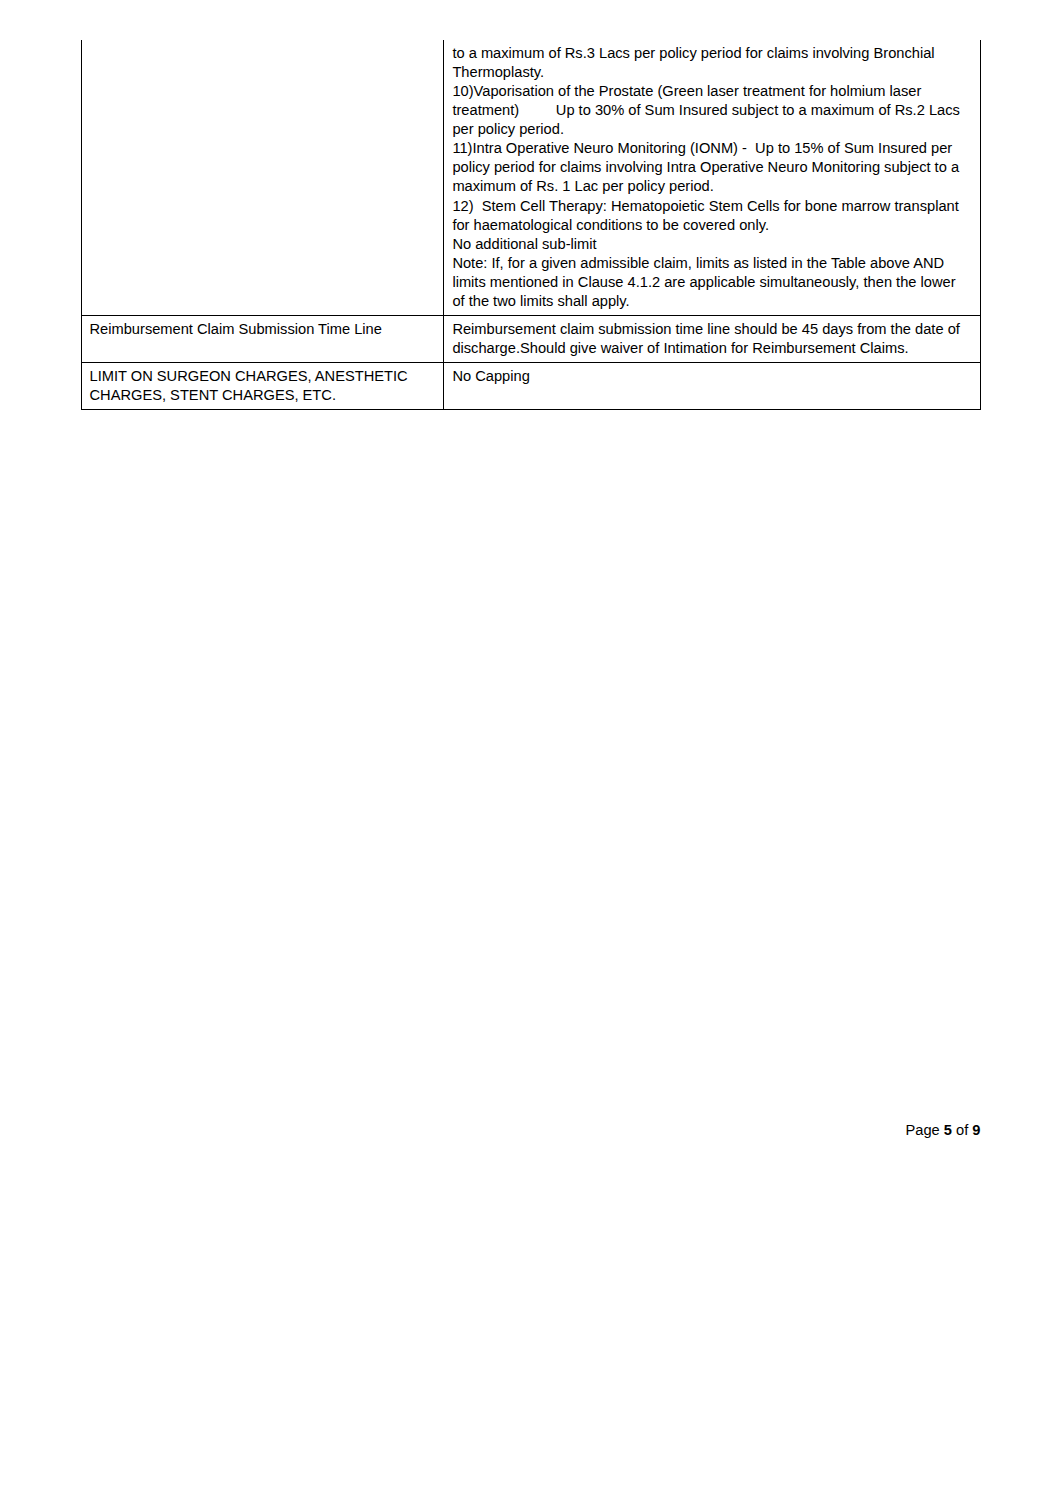| | to a maximum of Rs.3 Lacs per policy period for claims involving Bronchial Thermoplasty. 10)Vaporisation of the Prostate (Green laser treatment for holmium laser treatment) Up to 30% of Sum Insured subject to a maximum of Rs.2 Lacs per policy period. 11)Intra Operative Neuro Monitoring (IONM) - Up to 15% of Sum Insured per policy period for claims involving Intra Operative Neuro Monitoring subject to a maximum of Rs. 1 Lac per policy period. 12) Stem Cell Therapy: Hematopoietic Stem Cells for bone marrow transplant for haematological conditions to be covered only. No additional sub-limit Note: If, for a given admissible claim, limits as listed in the Table above AND limits mentioned in Clause 4.1.2 are applicable simultaneously, then the lower of the two limits shall apply. |
| Reimbursement Claim Submission Time Line | Reimbursement claim submission time line should be 45 days from the date of discharge.Should give waiver of Intimation for Reimbursement Claims. |
| LIMIT ON SURGEON CHARGES, ANESTHETIC CHARGES, STENT CHARGES, ETC. | No Capping |
Page 5 of 9